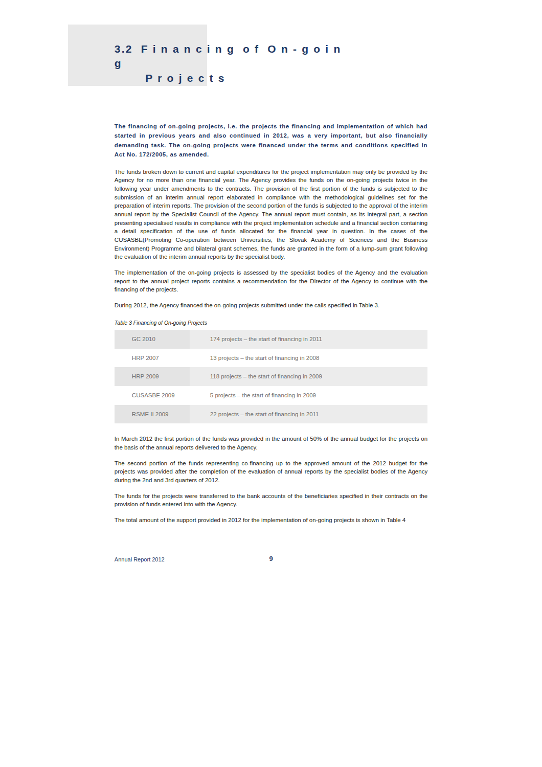3.2 F i n a n c i n g o f O n - g o i n g P r o j e c t s
The financing of on-going projects, i.e. the projects the financing and implementation of which had started in previous years and also continued in 2012, was a very important, but also financially demanding task. The on-going projects were financed under the terms and conditions specified in Act No. 172/2005, as amended.
The funds broken down to current and capital expenditures for the project implementation may only be provided by the Agency for no more than one financial year. The Agency provides the funds on the on-going projects twice in the following year under amendments to the contracts. The provision of the first portion of the funds is subjected to the submission of an interim annual report elaborated in compliance with the methodological guidelines set for the preparation of interim reports. The provision of the second portion of the funds is subjected to the approval of the interim annual report by the Specialist Council of the Agency. The annual report must contain, as its integral part, a section presenting specialised results in compliance with the project implementation schedule and a financial section containing a detail specification of the use of funds allocated for the financial year in question. In the cases of the CUSASBE(Promoting Co-operation between Universities, the Slovak Academy of Sciences and the Business Environment) Programme and bilateral grant schemes, the funds are granted in the form of a lump-sum grant following the evaluation of the interim annual reports by the specialist body.
The implementation of the on-going projects is assessed by the specialist bodies of the Agency and the evaluation report to the annual project reports contains a recommendation for the Director of the Agency to continue with the financing of the projects.
During 2012, the Agency financed the on-going projects submitted under the calls specified in Table 3.
Table 3 Financing of On-going Projects
| GC 2010 | 174 projects – the start of financing in 2011 |
| HRP 2007 | 13 projects – the start of financing in 2008 |
| HRP 2009 | 118 projects – the start of financing in 2009 |
| CUSASBE 2009 | 5 projects – the start of financing in 2009 |
| RSME II 2009 | 22 projects – the start of financing in 2011 |
In March 2012 the first portion of the funds was provided in the amount of 50% of the annual budget for the projects on the basis of the annual reports delivered to the Agency.
The second portion of the funds representing co-financing up to the approved amount of the 2012 budget for the projects was provided after the completion of the evaluation of annual reports by the specialist bodies of the Agency during the 2nd and 3rd quarters of 2012.
The funds for the projects were transferred to the bank accounts of the beneficiaries specified in their contracts on the provision of funds entered into with the Agency.
The total amount of the support provided in 2012 for the implementation of on-going projects is shown in Table 4
Annual Report 2012 9